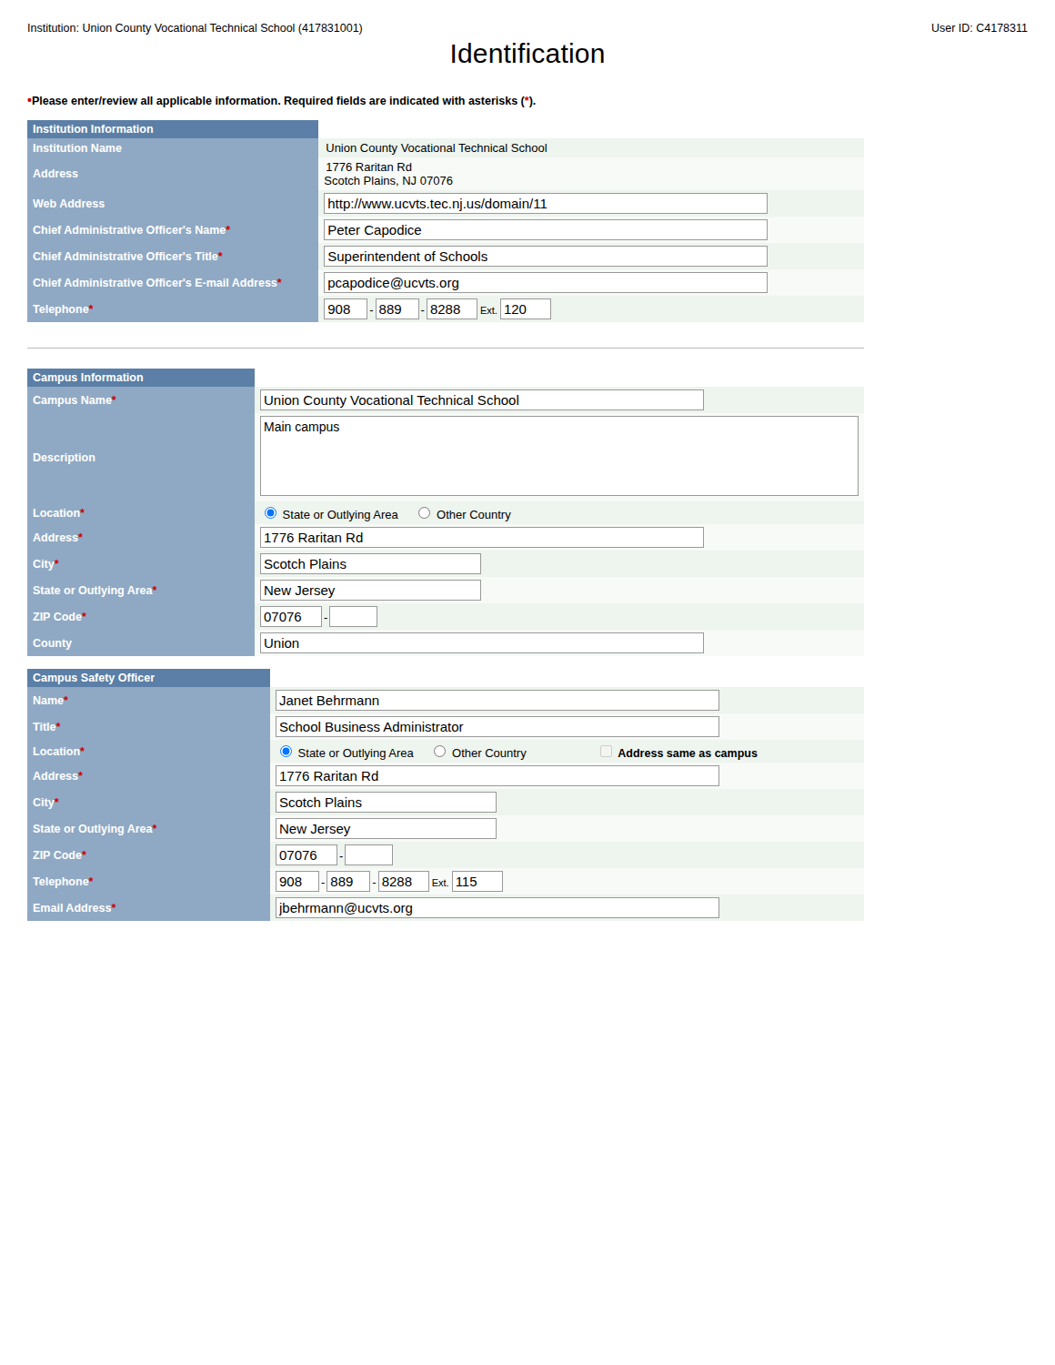Institution: Union County Vocational Technical School (417831001)
User ID: C4178311
Identification
•Please enter/review all applicable information. Required fields are indicated with asterisks (*).
| Institution Information | |
| Institution Name | Union County Vocational Technical School |
| Address | 1776 Raritan Rd Scotch Plains, NJ 07076 |
| Web Address | |
| Chief Administrative Officer's Name * | |
| Chief Administrative Officer's Title * | |
| Chief Administrative Officer's E-mail Address * | |
| Telephone * | - - Ext. |
| Campus Information | |
| Campus Name * | |
| Description | Main campus |
| Location * | State or Outlying Area Other Country |
| Address * | |
| City * | |
| State or Outlying Area * | |
| ZIP Code * | - |
| County | |
| Campus Safety Officer | |
| Name * | |
| Title * | |
| Location * | State or Outlying Area Other Country Address same as campus |
| Address * | |
| City * | |
| State or Outlying Area * | |
| ZIP Code * | - |
| Telephone * | - - Ext. |
| Email Address * | |